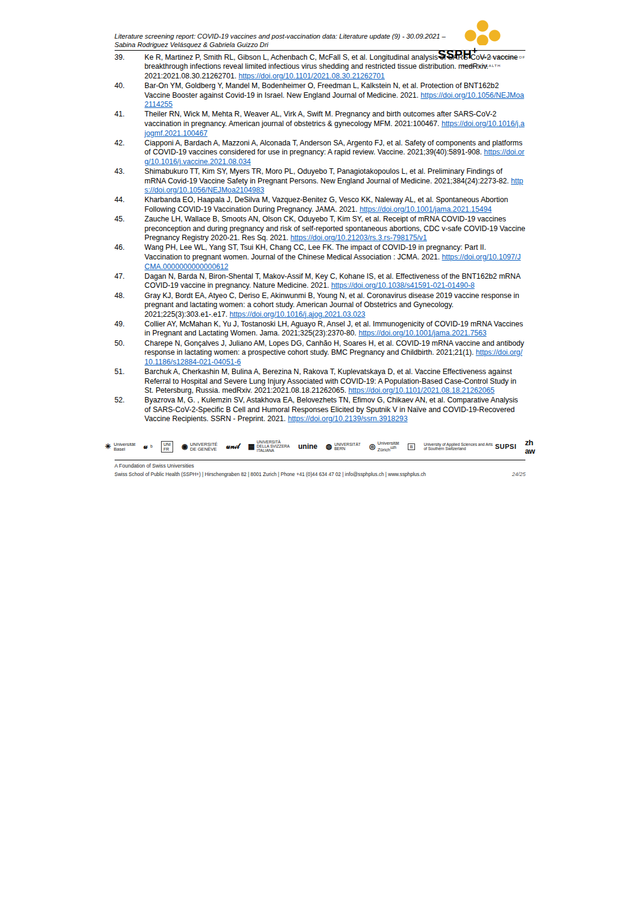SSPH+ SWISS SCHOOL OF
PUBLIC HEALTH
Literature screening report: COVID-19 vaccines and post-vaccination data: Literature update (9) - 30.09.2021 – Sabina Rodriguez Velásquez & Gabriela Guizzo Dri
39. Ke R, Martinez P, Smith RL, Gibson L, Achenbach C, McFall S, et al. Longitudinal analysis of SARS-CoV-2 vaccine breakthrough infections reveal limited infectious virus shedding and restricted tissue distribution. medRxiv. 2021:2021.08.30.21262701. https://doi.org/10.1101/2021.08.30.21262701
40. Bar-On YM, Goldberg Y, Mandel M, Bodenheimer O, Freedman L, Kalkstein N, et al. Protection of BNT162b2 Vaccine Booster against Covid-19 in Israel. New England Journal of Medicine. 2021. https://doi.org/10.1056/NEJMoa2114255
41. Theiler RN, Wick M, Mehta R, Weaver AL, Virk A, Swift M. Pregnancy and birth outcomes after SARS-CoV-2 vaccination in pregnancy. American journal of obstetrics & gynecology MFM. 2021:100467. https://doi.org/10.1016/j.ajogmf.2021.100467
42. Ciapponi A, Bardach A, Mazzoni A, Alconada T, Anderson SA, Argento FJ, et al. Safety of components and platforms of COVID-19 vaccines considered for use in pregnancy: A rapid review. Vaccine. 2021;39(40):5891-908. https://doi.org/10.1016/j.vaccine.2021.08.034
43. Shimabukuro TT, Kim SY, Myers TR, Moro PL, Oduyebo T, Panagiotakopoulos L, et al. Preliminary Findings of mRNA Covid-19 Vaccine Safety in Pregnant Persons. New England Journal of Medicine. 2021;384(24):2273-82. https://doi.org/10.1056/NEJMoa2104983
44. Kharbanda EO, Haapala J, DeSilva M, Vazquez-Benitez G, Vesco KK, Naleway AL, et al. Spontaneous Abortion Following COVID-19 Vaccination During Pregnancy. JAMA. 2021. https://doi.org/10.1001/jama.2021.15494
45. Zauche LH, Wallace B, Smoots AN, Olson CK, Oduyebo T, Kim SY, et al. Receipt of mRNA COVID-19 vaccines preconception and during pregnancy and risk of self-reported spontaneous abortions, CDC v-safe COVID-19 Vaccine Pregnancy Registry 2020-21. Res Sq. 2021. https://doi.org/10.21203/rs.3.rs-798175/v1
46. Wang PH, Lee WL, Yang ST, Tsui KH, Chang CC, Lee FK. The impact of COVID-19 in pregnancy: Part II. Vaccination to pregnant women. Journal of the Chinese Medical Association : JCMA. 2021. https://doi.org/10.1097/JCMA.0000000000000612
47. Dagan N, Barda N, Biron-Shental T, Makov-Assif M, Key C, Kohane IS, et al. Effectiveness of the BNT162b2 mRNA COVID-19 vaccine in pregnancy. Nature Medicine. 2021. https://doi.org/10.1038/s41591-021-01490-8
48. Gray KJ, Bordt EA, Atyeo C, Deriso E, Akinwunmi B, Young N, et al. Coronavirus disease 2019 vaccine response in pregnant and lactating women: a cohort study. American Journal of Obstetrics and Gynecology. 2021;225(3):303.e1-.e17. https://doi.org/10.1016/j.ajog.2021.03.023
49. Collier AY, McMahan K, Yu J, Tostanoski LH, Aguayo R, Ansel J, et al. Immunogenicity of COVID-19 mRNA Vaccines in Pregnant and Lactating Women. Jama. 2021;325(23):2370-80. https://doi.org/10.1001/jama.2021.7563
50. Charepe N, Gonçalves J, Juliano AM, Lopes DG, Canhão H, Soares H, et al. COVID-19 mRNA vaccine and antibody response in lactating women: a prospective cohort study. BMC Pregnancy and Childbirth. 2021;21(1). https://doi.org/10.1186/s12884-021-04051-6
51. Barchuk A, Cherkashin M, Bulina A, Berezina N, Rakova T, Kuplevatskaya D, et al. Vaccine Effectiveness against Referral to Hospital and Severe Lung Injury Associated with COVID-19: A Population-Based Case-Control Study in St. Petersburg, Russia. medRxiv. 2021:2021.08.18.21262065. https://doi.org/10.1101/2021.08.18.21262065
52. Byazrova M, G. , Kulemzin SV, Astakhova EA, Belovezhets TN, Efimov G, Chikaev AN, et al. Comparative Analysis of SARS-CoV-2-Specific B Cell and Humoral Responses Elicited by Sputnik V in Naïve and COVID-19-Recovered Vaccine Recipients. SSRN - Preprint. 2021. https://doi.org/10.2139/ssrn.3918293
✳Universität
Basel 𝓊b UNI
FR ◉UNIVERSITÉ
DE GENÈVE 𝓊𝓃𝒾𝓁 ▦UNIVERSITÀ
DELLA SVIZZERA
ITALIANA unine ◍UNIVERSITÄT
BERN ◎Universität
Zürichuzh B University of Applied Sciences and Arts
of Southern Switzerland SUPSI zh
aw
A Foundation of Swiss Universities
Swiss School of Public Health (SSPH+) | Hirschengraben 82 | 8001 Zurich | Phone +41 (0)44 634 47 02 | info@ssphplus.ch | www.ssphplus.ch 24/25